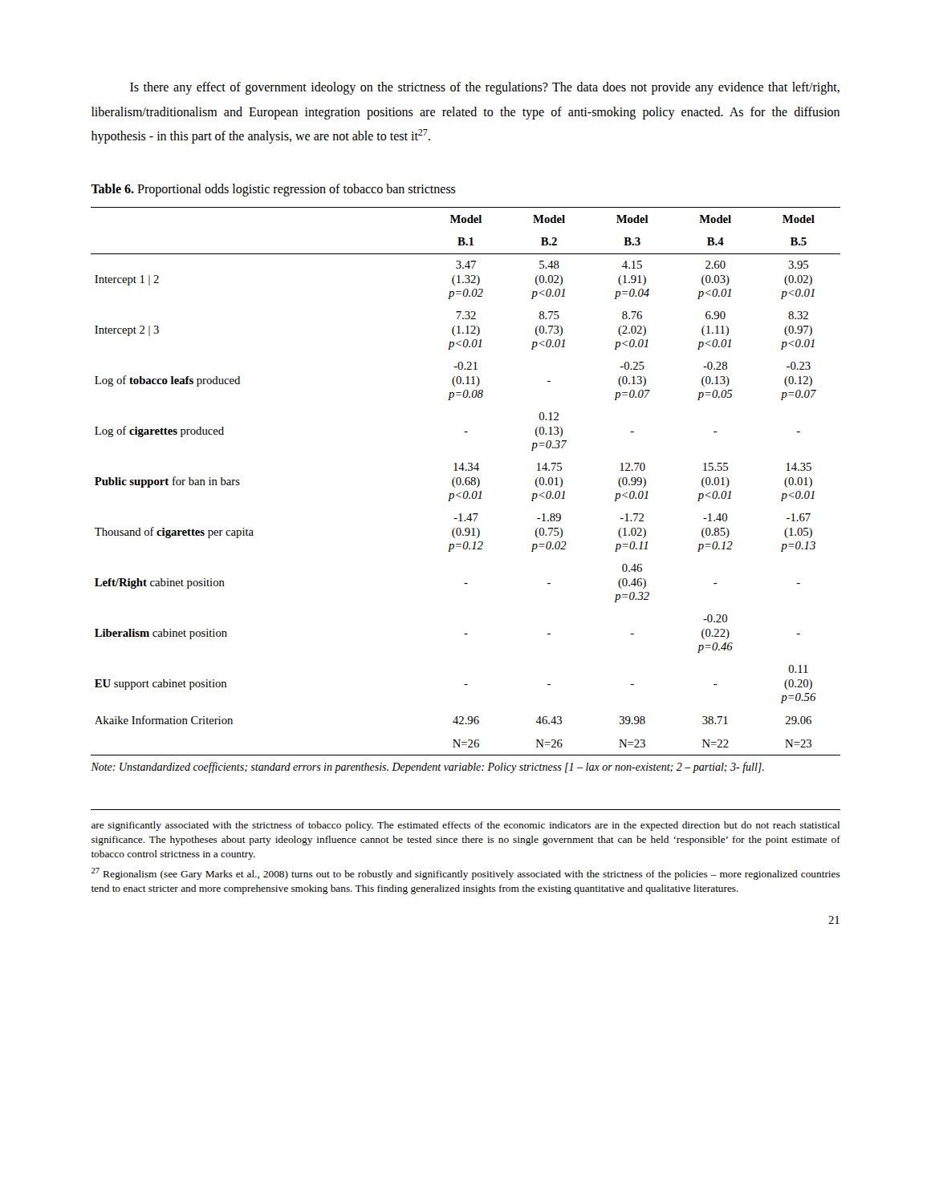Is there any effect of government ideology on the strictness of the regulations? The data does not provide any evidence that left/right, liberalism/traditionalism and European integration positions are related to the type of anti-smoking policy enacted. As for the diffusion hypothesis - in this part of the analysis, we are not able to test it27.
Table 6. Proportional odds logistic regression of tobacco ban strictness
| | Model | Model | Model | Model | Model |
| --- | --- | --- | --- | --- | --- |
| | B.1 | B.2 | B.3 | B.4 | B.5 |
| Intercept 1 / 2 | 3.47 (1.32) p=0.02 | 5.48 (0.02) p<0.01 | 4.15 (1.91) p=0.04 | 2.60 (0.03) p<0.01 | 3.95 (0.02) p<0.01 |
| Intercept 2 / 3 | 7.32 (1.12) p<0.01 | 8.75 (0.73) p<0.01 | 8.76 (2.02) p<0.01 | 6.90 (1.11) p<0.01 | 8.32 (0.97) p<0.01 |
| Log of tobacco leafs produced | -0.21 (0.11) p=0.08 | - | -0.25 (0.13) p=0.07 | -0.28 (0.13) p=0.05 | -0.23 (0.12) p=0.07 |
| Log of cigarettes produced | - | 0.12 (0.13) p=0.37 | - | - | - |
| Public support for ban in bars | 14.34 (0.68) p<0.01 | 14.75 (0.01) p<0.01 | 12.70 (0.99) p<0.01 | 15.55 (0.01) p<0.01 | 14.35 (0.01) p<0.01 |
| Thousand of cigarettes per capita | -1.47 (0.91) p=0.12 | -1.89 (0.75) p=0.02 | -1.72 (1.02) p=0.11 | -1.40 (0.85) p=0.12 | -1.67 (1.05) p=0.13 |
| Left/Right cabinet position | - | - | 0.46 (0.46) p=0.32 | - | - |
| Liberalism cabinet position | - | - | - | -0.20 (0.22) p=0.46 | - |
| EU support cabinet position | - | - | - | - | 0.11 (0.20) p=0.56 |
| Akaike Information Criterion | 42.96 | 46.43 | 39.98 | 38.71 | 29.06 |
| | N=26 | N=26 | N=23 | N=22 | N=23 |
Note: Unstandardized coefficients; standard errors in parenthesis. Dependent variable: Policy strictness [1 – lax or non-existent; 2 – partial; 3- full].
are significantly associated with the strictness of tobacco policy. The estimated effects of the economic indicators are in the expected direction but do not reach statistical significance. The hypotheses about party ideology influence cannot be tested since there is no single government that can be held ‘responsible’ for the point estimate of tobacco control strictness in a country.
27 Regionalism (see Gary Marks et al., 2008) turns out to be robustly and significantly positively associated with the strictness of the policies – more regionalized countries tend to enact stricter and more comprehensive smoking bans. This finding generalized insights from the existing quantitative and qualitative literatures.
21